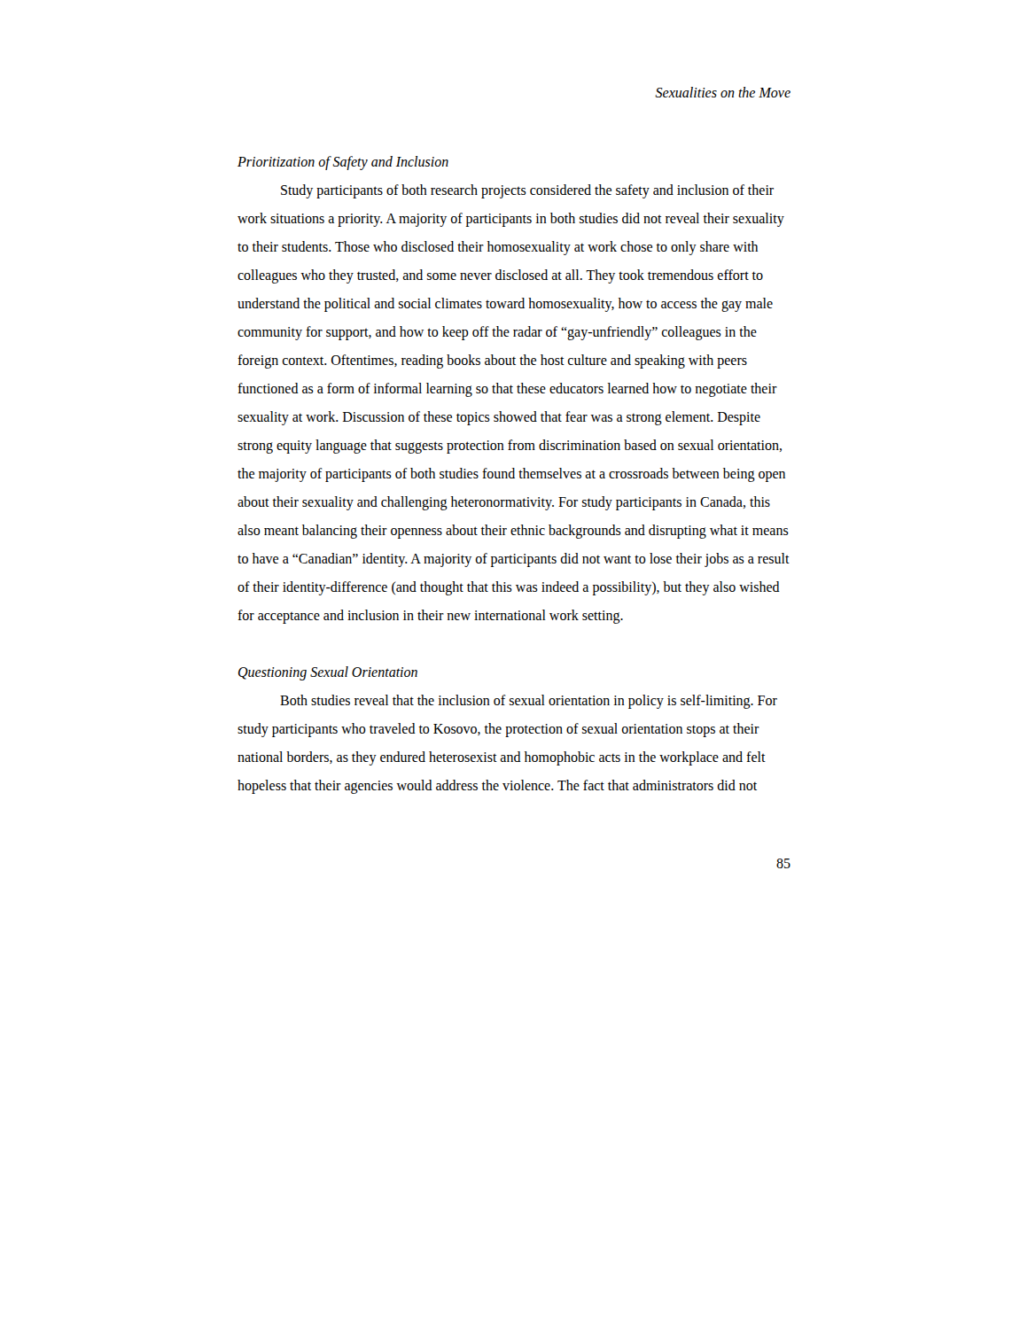Sexualities on the Move
Prioritization of Safety and Inclusion
Study participants of both research projects considered the safety and inclusion of their work situations a priority. A majority of participants in both studies did not reveal their sexuality to their students. Those who disclosed their homosexuality at work chose to only share with colleagues who they trusted, and some never disclosed at all. They took tremendous effort to understand the political and social climates toward homosexuality, how to access the gay male community for support, and how to keep off the radar of “gay-unfriendly” colleagues in the foreign context. Oftentimes, reading books about the host culture and speaking with peers functioned as a form of informal learning so that these educators learned how to negotiate their sexuality at work. Discussion of these topics showed that fear was a strong element. Despite strong equity language that suggests protection from discrimination based on sexual orientation, the majority of participants of both studies found themselves at a crossroads between being open about their sexuality and challenging heteronormativity. For study participants in Canada, this also meant balancing their openness about their ethnic backgrounds and disrupting what it means to have a “Canadian” identity. A majority of participants did not want to lose their jobs as a result of their identity-difference (and thought that this was indeed a possibility), but they also wished for acceptance and inclusion in their new international work setting.
Questioning Sexual Orientation
Both studies reveal that the inclusion of sexual orientation in policy is self-limiting. For study participants who traveled to Kosovo, the protection of sexual orientation stops at their national borders, as they endured heterosexist and homophobic acts in the workplace and felt hopeless that their agencies would address the violence. The fact that administrators did not
85